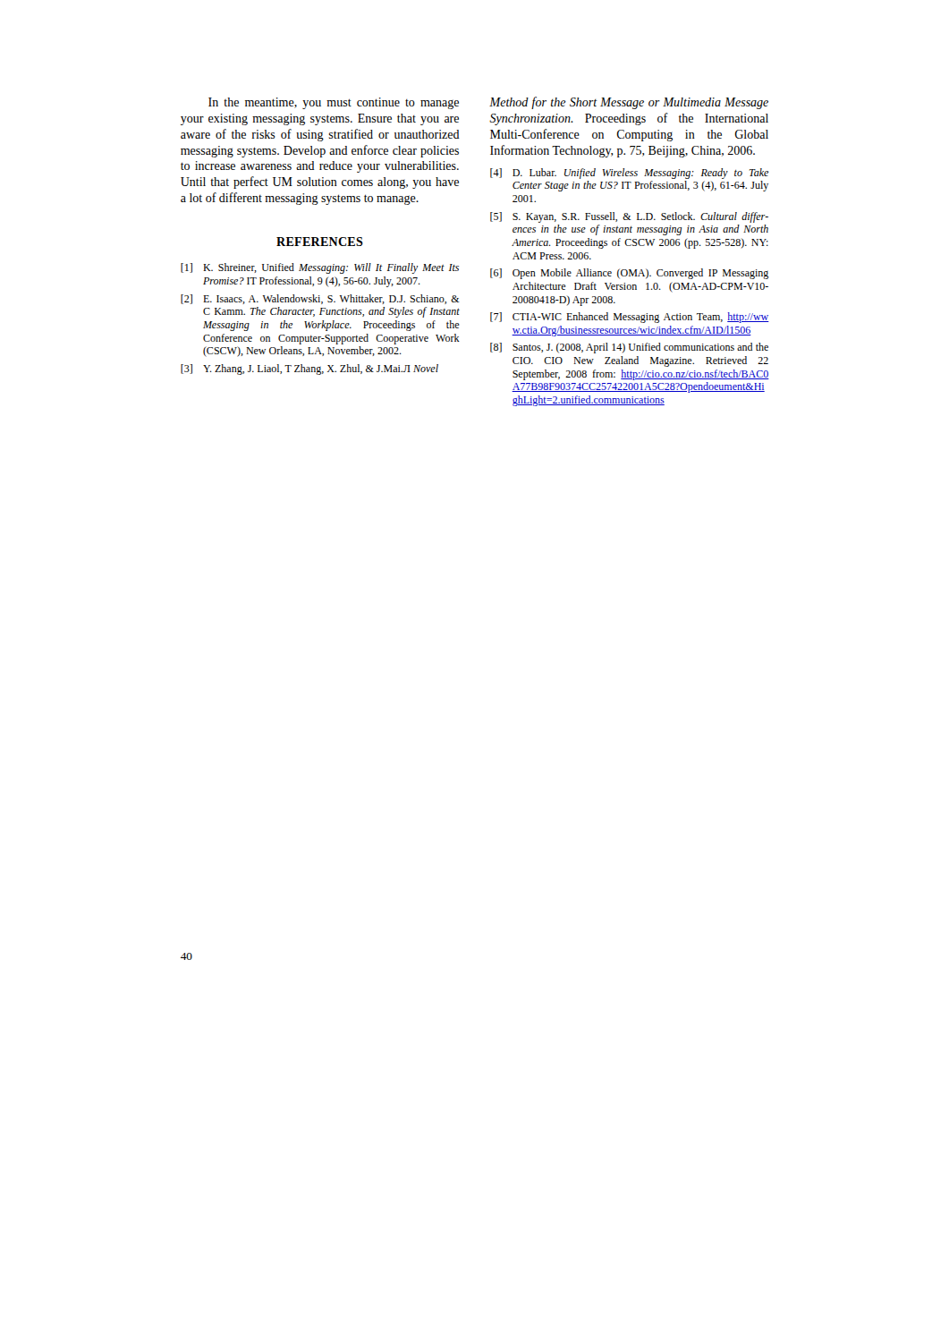In the meantime, you must continue to manage your existing messaging systems. Ensure that you are aware of the risks of using stratified or unauthorized messaging systems. Develop and enforce clear policies to increase awareness and reduce your vulnerabilities. Until that perfect UM solution comes along, you have a lot of different messaging systems to manage.
REFERENCES
[1] K. Shreiner, Unified Messaging: Will It Finally Meet Its Promise? IT Professional, 9 (4), 56-60. July, 2007.
[2] E. Isaacs, A. Walendowski, S. Whittaker, D.J. Schiano, & C Kamm. The Character, Functions, and Styles of Instant Messaging in the Workplace. Proceedings of the Conference on Computer-Supported Cooperative Work (CSCW), New Orleans, LA, November, 2002.
[3] Y. Zhang, J. Liaol, T Zhang, X. Zhul, & J.Mai.Л Novel
Method for the Short Message or Multimedia Message Synchronization. Proceedings of the International Multi-Conference on Computing in the Global Information Technology, p. 75, Beijing, China, 2006.
[4] D. Lubar. Unified Wireless Messaging: Ready to Take Center Stage in the US? IT Professional, 3 (4), 61-64. July 2001.
[5] S. Kayan, S.R. Fussell, & L.D. Setlock. Cultural differences in the use of instant messaging in Asia and North America. Proceedings of CSCW 2006 (pp. 525-528). NY: ACM Press. 2006.
[6] Open Mobile Alliance (OMA). Converged IP Messaging Architecture Draft Version 1.0. (OMA-AD-CPM-V10-20080418-D) Apr 2008.
[7] CTIA-WIC Enhanced Messaging Action Team, http://www.ctia.Org/businessresources/wic/index.cfm/AID/l1506
[8] Santos, J. (2008, April 14) Unified communications and the CIO. CIO New Zealand Magazine. Retrieved 22 September, 2008 from: http://cio.co.nz/cio.nsf/tech/BAC0A77B98F90374CC257422001A5C28?Opendoeument&HighLight=2.unified.communications
40